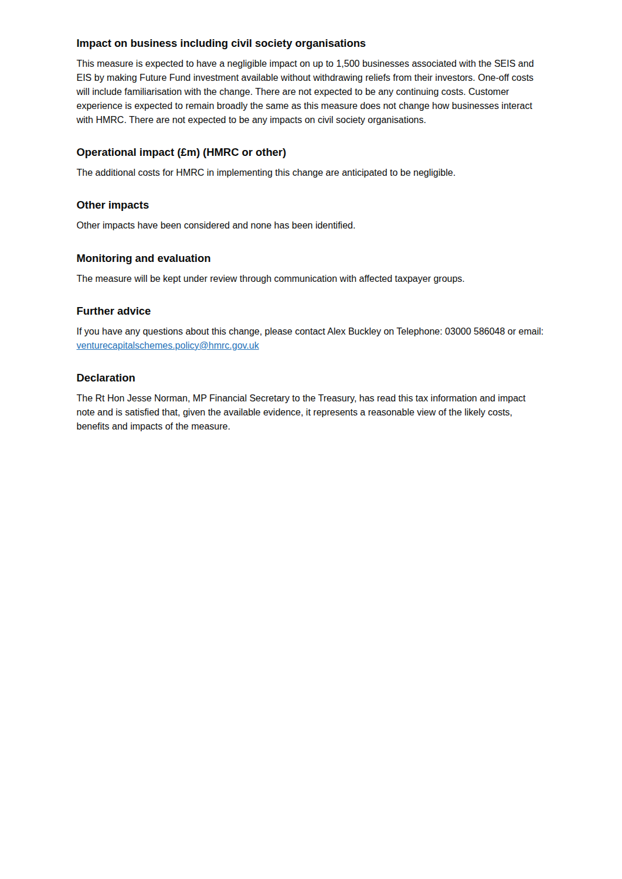Impact on business including civil society organisations
This measure is expected to have a negligible impact on up to 1,500 businesses associated with the SEIS and EIS by making Future Fund investment available without withdrawing reliefs from their investors. One-off costs will include familiarisation with the change. There are not expected to be any continuing costs. Customer experience is expected to remain broadly the same as this measure does not change how businesses interact with HMRC. There are not expected to be any impacts on civil society organisations.
Operational impact (£m) (HMRC or other)
The additional costs for HMRC in implementing this change are anticipated to be negligible.
Other impacts
Other impacts have been considered and none has been identified.
Monitoring and evaluation
The measure will be kept under review through communication with affected taxpayer groups.
Further advice
If you have any questions about this change, please contact Alex Buckley on Telephone: 03000 586048 or email: venturecapitalschemes.policy@hmrc.gov.uk
Declaration
The Rt Hon Jesse Norman, MP Financial Secretary to the Treasury, has read this tax information and impact note and is satisfied that, given the available evidence, it represents a reasonable view of the likely costs, benefits and impacts of the measure.